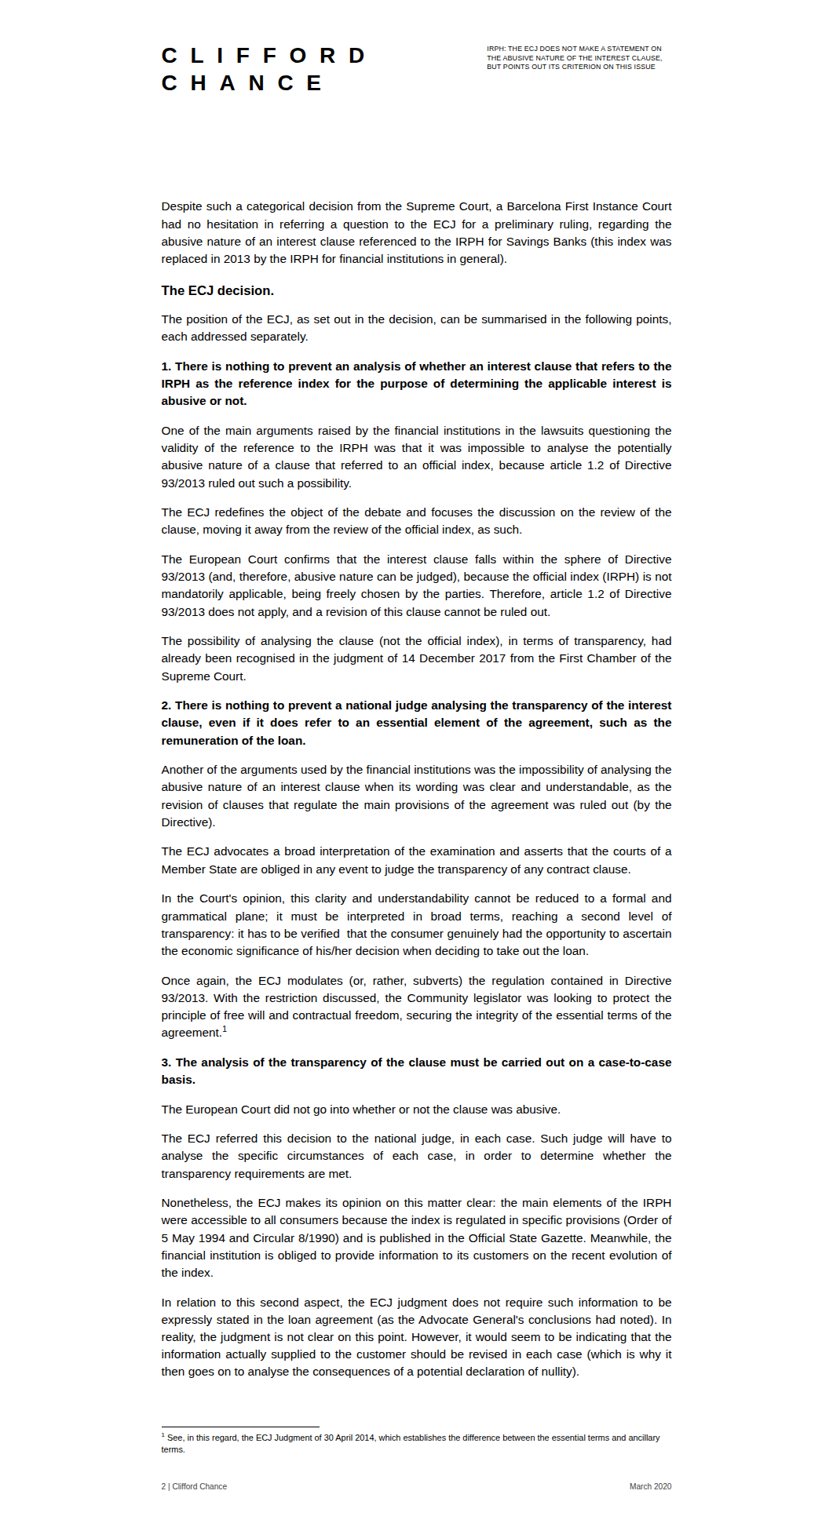C L I F F O R D C H A N C E
IRPH: THE ECJ DOES NOT MAKE A STATEMENT ON THE ABUSIVE NATURE OF THE INTEREST CLAUSE, BUT POINTS OUT ITS CRITERION ON THIS ISSUE
Despite such a categorical decision from the Supreme Court, a Barcelona First Instance Court had no hesitation in referring a question to the ECJ for a preliminary ruling, regarding the abusive nature of an interest clause referenced to the IRPH for Savings Banks (this index was replaced in 2013 by the IRPH for financial institutions in general).
The ECJ decision.
The position of the ECJ, as set out in the decision, can be summarised in the following points, each addressed separately.
1. There is nothing to prevent an analysis of whether an interest clause that refers to the IRPH as the reference index for the purpose of determining the applicable interest is abusive or not.
One of the main arguments raised by the financial institutions in the lawsuits questioning the validity of the reference to the IRPH was that it was impossible to analyse the potentially abusive nature of a clause that referred to an official index, because article 1.2 of Directive 93/2013 ruled out such a possibility.
The ECJ redefines the object of the debate and focuses the discussion on the review of the clause, moving it away from the review of the official index, as such.
The European Court confirms that the interest clause falls within the sphere of Directive 93/2013 (and, therefore, abusive nature can be judged), because the official index (IRPH) is not mandatorily applicable, being freely chosen by the parties. Therefore, article 1.2 of Directive 93/2013 does not apply, and a revision of this clause cannot be ruled out.
The possibility of analysing the clause (not the official index), in terms of transparency, had already been recognised in the judgment of 14 December 2017 from the First Chamber of the Supreme Court.
2. There is nothing to prevent a national judge analysing the transparency of the interest clause, even if it does refer to an essential element of the agreement, such as the remuneration of the loan.
Another of the arguments used by the financial institutions was the impossibility of analysing the abusive nature of an interest clause when its wording was clear and understandable, as the revision of clauses that regulate the main provisions of the agreement was ruled out (by the Directive).
The ECJ advocates a broad interpretation of the examination and asserts that the courts of a Member State are obliged in any event to judge the transparency of any contract clause.
In the Court's opinion, this clarity and understandability cannot be reduced to a formal and grammatical plane; it must be interpreted in broad terms, reaching a second level of transparency: it has to be verified that the consumer genuinely had the opportunity to ascertain the economic significance of his/her decision when deciding to take out the loan.
Once again, the ECJ modulates (or, rather, subverts) the regulation contained in Directive 93/2013. With the restriction discussed, the Community legislator was looking to protect the principle of free will and contractual freedom, securing the integrity of the essential terms of the agreement.1
3. The analysis of the transparency of the clause must be carried out on a case-to-case basis.
The European Court did not go into whether or not the clause was abusive.
The ECJ referred this decision to the national judge, in each case. Such judge will have to analyse the specific circumstances of each case, in order to determine whether the transparency requirements are met.
Nonetheless, the ECJ makes its opinion on this matter clear: the main elements of the IRPH were accessible to all consumers because the index is regulated in specific provisions (Order of 5 May 1994 and Circular 8/1990) and is published in the Official State Gazette. Meanwhile, the financial institution is obliged to provide information to its customers on the recent evolution of the index.
In relation to this second aspect, the ECJ judgment does not require such information to be expressly stated in the loan agreement (as the Advocate General's conclusions had noted). In reality, the judgment is not clear on this point. However, it would seem to be indicating that the information actually supplied to the customer should be revised in each case (which is why it then goes on to analyse the consequences of a potential declaration of nullity).
1 See, in this regard, the ECJ Judgment of 30 April 2014, which establishes the difference between the essential terms and ancillary terms.
2 | Clifford Chance
March 2020